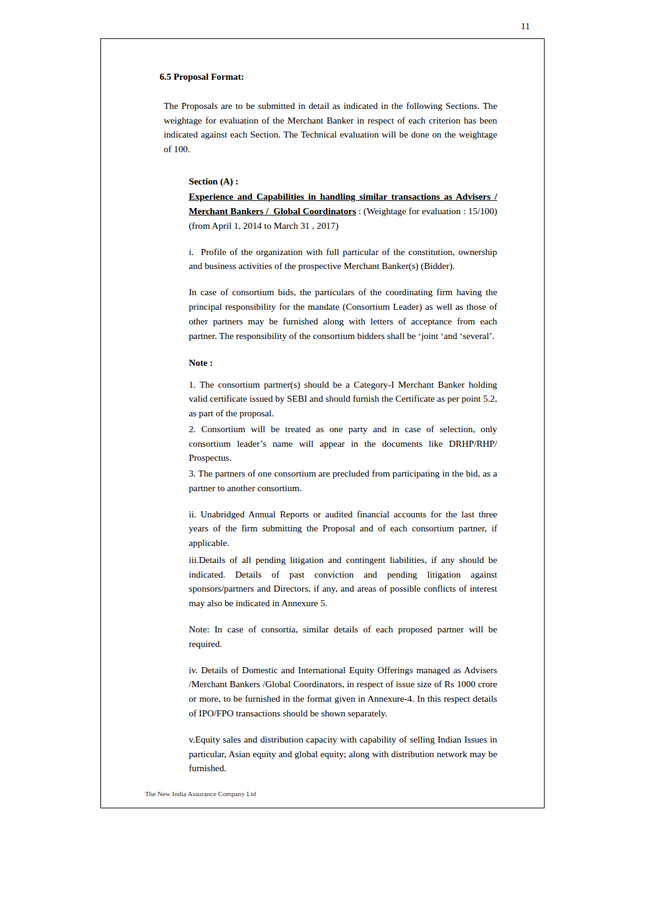11
6.5 Proposal Format:
The Proposals are to be submitted in detail as indicated in the following Sections. The weightage for evaluation of the Merchant Banker in respect of each criterion has been indicated against each Section. The Technical evaluation will be done on the weightage of 100.
Section (A) :
Experience and Capabilities in handling similar transactions as Advisers / Merchant Bankers / Global Coordinators : (Weightage for evaluation : 15/100) (from April 1, 2014 to March 31 , 2017)
i. Profile of the organization with full particular of the constitution, ownership and business activities of the prospective Merchant Banker(s) (Bidder).
In case of consortium bids, the particulars of the coordinating firm having the principal responsibility for the mandate (Consortium Leader) as well as those of other partners may be furnished along with letters of acceptance from each partner. The responsibility of the consortium bidders shall be ‘joint ‘and ‘several’.
Note :
1. The consortium partner(s) should be a Category-I Merchant Banker holding valid certificate issued by SEBI and should furnish the Certificate as per point 5.2, as part of the proposal.
2. Consortium will be treated as one party and in case of selection, only consortium leader’s name will appear in the documents like DRHP/RHP/ Prospectus.
3. The partners of one consortium are precluded from participating in the bid, as a partner to another consortium.
ii. Unabridged Annual Reports or audited financial accounts for the last three years of the firm submitting the Proposal and of each consortium partner, if applicable.
iii.Details of all pending litigation and contingent liabilities, if any should be indicated. Details of past conviction and pending litigation against sponsors/partners and Directors, if any, and areas of possible conflicts of interest may also be indicated in Annexure 5.
Note: In case of consortia, similar details of each proposed partner will be required.
iv. Details of Domestic and International Equity Offerings managed as Advisers /Merchant Bankers /Global Coordinators, in respect of issue size of Rs 1000 crore or more, to be furnished in the format given in Annexure-4. In this respect details of IPO/FPO transactions should be shown separately.
v.Equity sales and distribution capacity with capability of selling Indian Issues in particular, Asian equity and global equity; along with distribution network may be furnished.
The New India Assurance Company Ltd